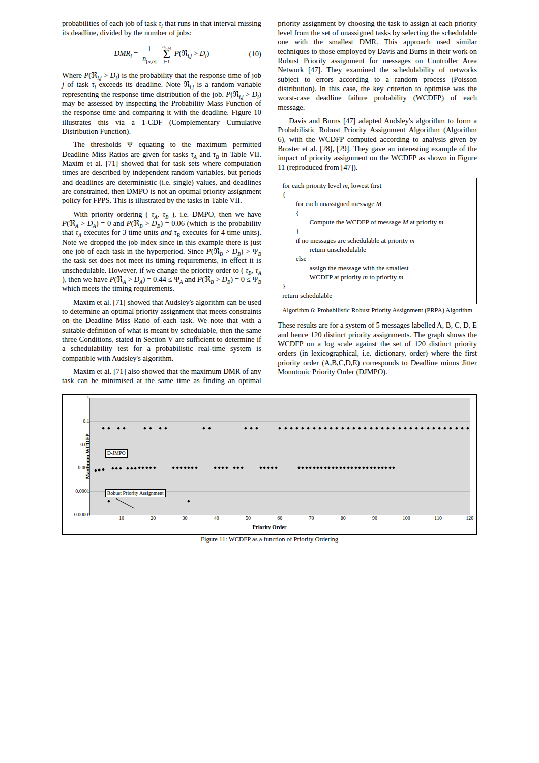probabilities of each job of task τi that runs in that interval missing its deadline, divided by the number of jobs:
DMRi = 1 n[a,b] n[a,b] Σj=1 P(ℜi,j > Di) (10)
Where P(ℜi,j > Di) is the probability that the response time of job j of task τi exceeds its deadline. Note ℜi,j is a random variable representing the response time distribution of the job. P(ℜi,j > Di) may be assessed by inspecting the Probability Mass Function of the response time and comparing it with the deadline. Figure 10 illustrates this via a 1-CDF (Complementary Cumulative Distribution Function).
The thresholds Ψ equating to the maximum permitted Deadline Miss Ratios are given for tasks τA and τB in Table VII. Maxim et al. [71] showed that for task sets where computation times are described by independent random variables, but periods and deadlines are deterministic (i.e. single) values, and deadlines are constrained, then DMPO is not an optimal priority assignment policy for FPPS. This is illustrated by the tasks in Table VII.
With priority ordering ( τA, τB ), i.e. DMPO, then we have P(ℜA > DA) = 0 and P(ℜB > DB) = 0.06 (which is the probability that τA executes for 3 time units and τB executes for 4 time units). Note we dropped the job index since in this example there is just one job of each task in the hyperperiod. Since P(ℜB > DB) > ΨB the task set does not meet its timing requirements, in effect it is unschedulable. However, if we change the priority order to ( τB, τA ), then we have P(ℜA > DA) = 0.44 ≤ ΨA and P(ℜB > DB) = 0 ≤ ΨB which meets the timing requirements.
Maxim et al. [71] showed that Audsley's algorithm can be used to determine an optimal priority assignment that meets constraints on the Deadline Miss Ratio of each task. We note that with a suitable definition of what is meant by schedulable, then the same three Conditions, stated in Section V are sufficient to determine if a schedulability test for a probabilistic real-time system is compatible with Audsley's algorithm.
Maxim et al. [71] also showed that the maximum DMR of any task can be minimised at the same time as finding an optimal priority assignment by choosing the task to assign at each priority level from the set of unassigned tasks by selecting the schedulable one with the smallest DMR. This approach used similar techniques to those employed by Davis and Burns in their work on Robust Priority assignment for messages on Controller Area Network [47]. They examined the schedulability of networks subject to errors according to a random process (Poisson distribution). In this case, the key criterion to optimise was the worst-case deadline failure probability (WCDFP) of each message.
Davis and Burns [47] adapted Audsley's algorithm to form a Probabilistic Robust Priority Assignment Algorithm (Algorithm 6), with the WCDFP computed according to analysis given by Broster et al. [28], [29]. They gave an interesting example of the impact of priority assignment on the WCDFP as shown in Figure 11 (reproduced from [47]).
for each priority level m, lowest first
{
for each unassigned message M
{
Compute the WCDFP of message M at priority m
}
if no messages are schedulable at priority m
return unschedulable
else
assign the message with the smallest
WCDFP at priority m to priority m
}
return schedulable
Algorithm 6: Probabilistic Robust Priority Assignment (PRPA) Algorithm
These results are for a system of 5 messages labelled A, B, C, D, E and hence 120 distinct priority assignments. The graph shows the WCDFP on a log scale against the set of 120 distinct priority orders (in lexicographical, i.e. dictionary, order) where the first priority order (A,B,C,D,E) corresponds to Deadline minus Jitter Monotonic Priority Order (DJMPO).
Maximum WCDFP
1
0.1
0.01
0.001
0.0001
0.00001
10
20
30
40
50
60
70
80
90
100
110
120
D-JMPO
Robust Priority Assignment
Priority Order
Figure 11: WCDFP as a function of Priority Ordering